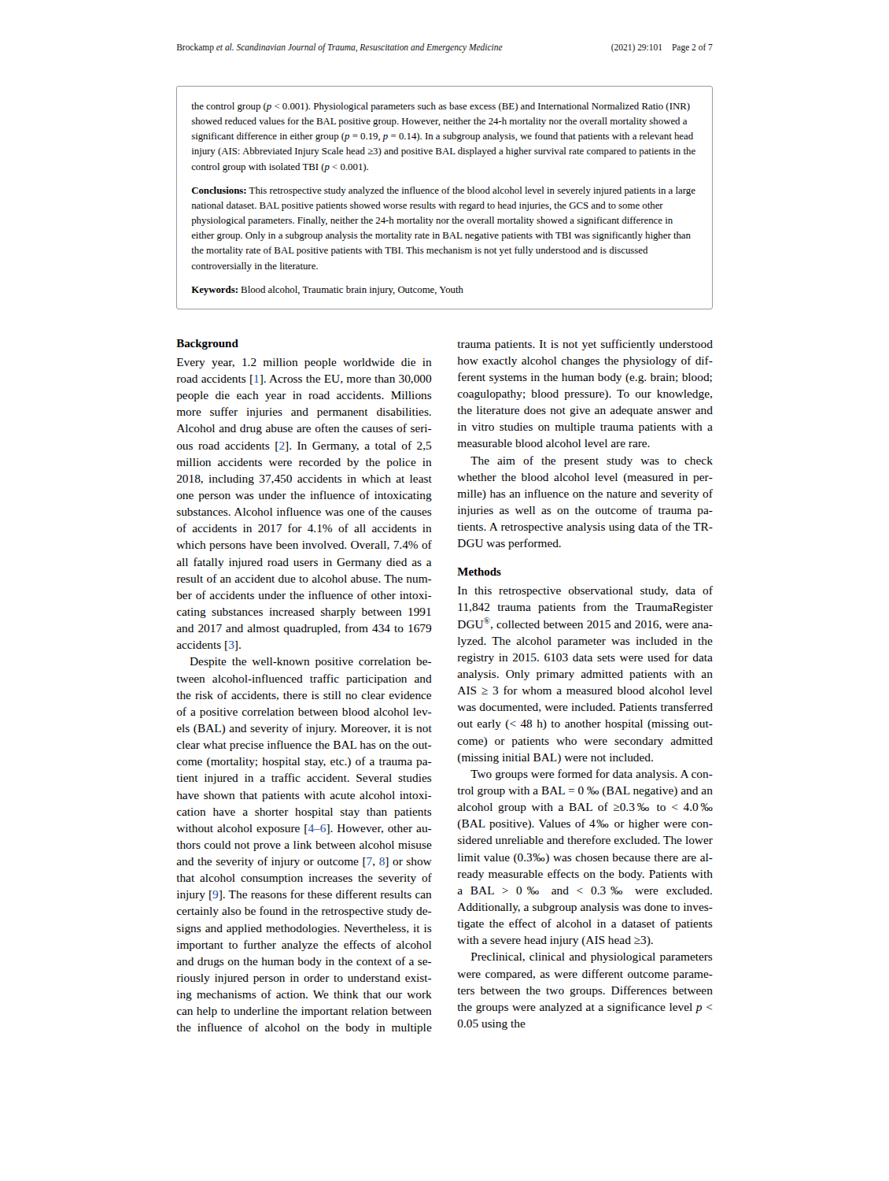Brockamp et al. Scandinavian Journal of Trauma, Resuscitation and Emergency Medicine
(2021) 29:101
Page 2 of 7
the control group (p < 0.001). Physiological parameters such as base excess (BE) and International Normalized Ratio (INR) showed reduced values for the BAL positive group. However, neither the 24-h mortality nor the overall mortality showed a significant difference in either group (p = 0.19, p = 0.14). In a subgroup analysis, we found that patients with a relevant head injury (AIS: Abbreviated Injury Scale head ≥3) and positive BAL displayed a higher survival rate compared to patients in the control group with isolated TBI (p < 0.001).
Conclusions: This retrospective study analyzed the influence of the blood alcohol level in severely injured patients in a large national dataset. BAL positive patients showed worse results with regard to head injuries, the GCS and to some other physiological parameters. Finally, neither the 24-h mortality nor the overall mortality showed a significant difference in either group. Only in a subgroup analysis the mortality rate in BAL negative patients with TBI was significantly higher than the mortality rate of BAL positive patients with TBI. This mechanism is not yet fully understood and is discussed controversially in the literature.
Keywords: Blood alcohol, Traumatic brain injury, Outcome, Youth
Background
Every year, 1.2 million people worldwide die in road accidents [1]. Across the EU, more than 30,000 people die each year in road accidents. Millions more suffer injuries and permanent disabilities. Alcohol and drug abuse are often the causes of serious road accidents [2]. In Germany, a total of 2,5 million accidents were recorded by the police in 2018, including 37,450 accidents in which at least one person was under the influence of intoxicating substances. Alcohol influence was one of the causes of accidents in 2017 for 4.1% of all accidents in which persons have been involved. Overall, 7.4% of all fatally injured road users in Germany died as a result of an accident due to alcohol abuse. The number of accidents under the influence of other intoxicating substances increased sharply between 1991 and 2017 and almost quadrupled, from 434 to 1679 accidents [3].
Despite the well-known positive correlation between alcohol-influenced traffic participation and the risk of accidents, there is still no clear evidence of a positive correlation between blood alcohol levels (BAL) and severity of injury. Moreover, it is not clear what precise influence the BAL has on the outcome (mortality; hospital stay, etc.) of a trauma patient injured in a traffic accident. Several studies have shown that patients with acute alcohol intoxication have a shorter hospital stay than patients without alcohol exposure [4–6]. However, other authors could not prove a link between alcohol misuse and the severity of injury or outcome [7, 8] or show that alcohol consumption increases the severity of injury [9]. The reasons for these different results can certainly also be found in the retrospective study designs and applied methodologies. Nevertheless, it is important to further analyze the effects of alcohol and drugs on the human body in the context of a seriously injured person in order to understand existing mechanisms of action. We think that our work can help to underline the important relation between the influence of alcohol on the body in multiple trauma patients. It is not yet sufficiently understood how exactly alcohol changes the physiology of different systems in the human body (e.g. brain; blood; coagulopathy; blood pressure). To our knowledge, the literature does not give an adequate answer and in vitro studies on multiple trauma patients with a measurable blood alcohol level are rare.
The aim of the present study was to check whether the blood alcohol level (measured in permille) has an influence on the nature and severity of injuries as well as on the outcome of trauma patients. A retrospective analysis using data of the TR-DGU was performed.
Methods
In this retrospective observational study, data of 11,842 trauma patients from the TraumaRegister DGU®, collected between 2015 and 2016, were analyzed. The alcohol parameter was included in the registry in 2015. 6103 data sets were used for data analysis. Only primary admitted patients with an AIS ≥ 3 for whom a measured blood alcohol level was documented, were included. Patients transferred out early (< 48 h) to another hospital (missing outcome) or patients who were secondary admitted (missing initial BAL) were not included.
Two groups were formed for data analysis. A control group with a BAL = 0 ‰ (BAL negative) and an alcohol group with a BAL of ≥0.3‰ to < 4.0‰ (BAL positive). Values of 4‰ or higher were considered unreliable and therefore excluded. The lower limit value (0.3‰) was chosen because there are already measurable effects on the body. Patients with a BAL > 0‰ and < 0.3‰ were excluded. Additionally, a subgroup analysis was done to investigate the effect of alcohol in a dataset of patients with a severe head injury (AIS head ≥3).
Preclinical, clinical and physiological parameters were compared, as were different outcome parameters between the two groups. Differences between the groups were analyzed at a significance level p < 0.05 using the